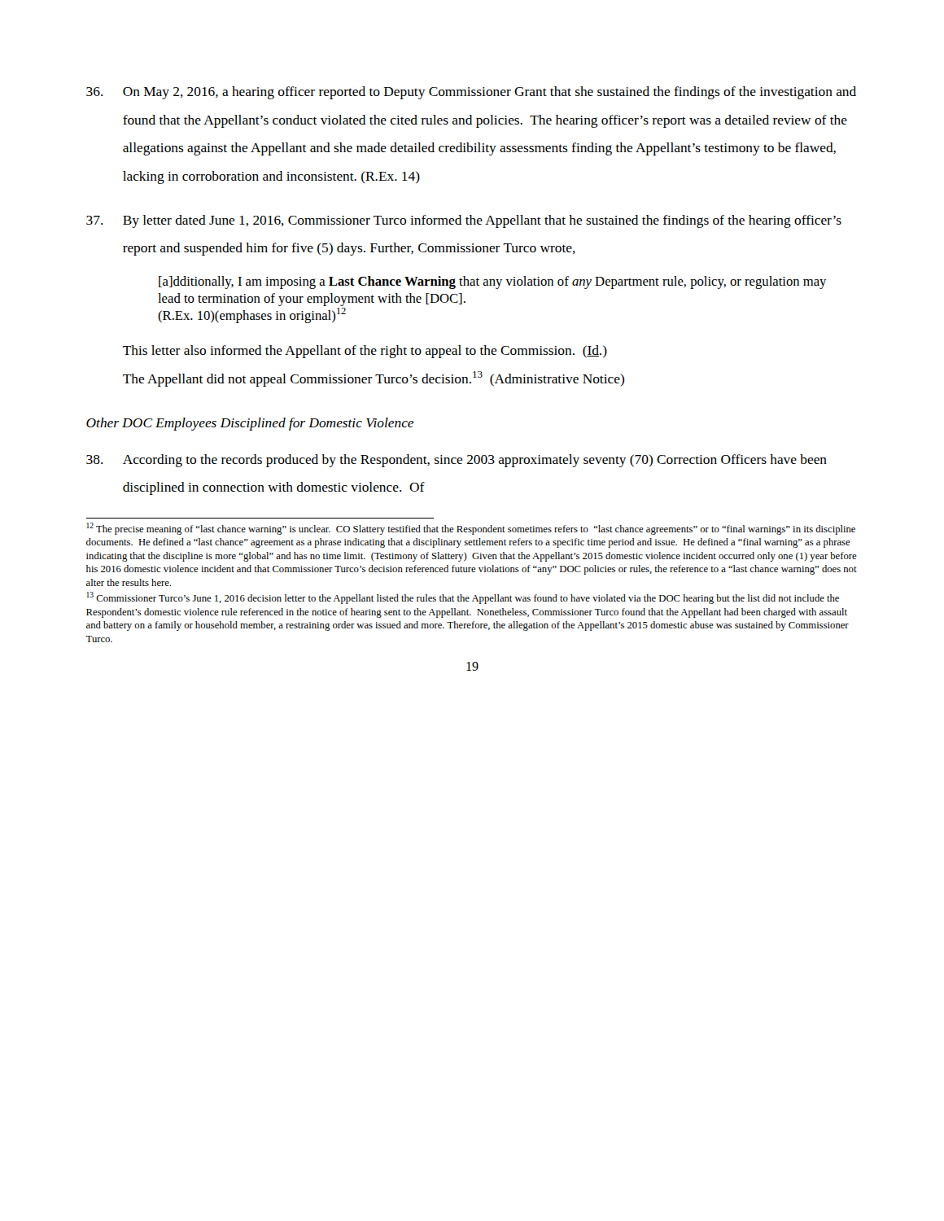36. On May 2, 2016, a hearing officer reported to Deputy Commissioner Grant that she sustained the findings of the investigation and found that the Appellant’s conduct violated the cited rules and policies. The hearing officer’s report was a detailed review of the allegations against the Appellant and she made detailed credibility assessments finding the Appellant’s testimony to be flawed, lacking in corroboration and inconsistent. (R.Ex. 14)
37. By letter dated June 1, 2016, Commissioner Turco informed the Appellant that he sustained the findings of the hearing officer’s report and suspended him for five (5) days. Further, Commissioner Turco wrote,
[a]dditionally, I am imposing a Last Chance Warning that any violation of any Department rule, policy, or regulation may lead to termination of your employment with the [DOC].
(R.Ex. 10)(emphases in original)12
This letter also informed the Appellant of the right to appeal to the Commission. (Id.)
The Appellant did not appeal Commissioner Turco’s decision.13 (Administrative Notice)
Other DOC Employees Disciplined for Domestic Violence
38. According to the records produced by the Respondent, since 2003 approximately seventy (70) Correction Officers have been disciplined in connection with domestic violence. Of
12 The precise meaning of “last chance warning” is unclear. CO Slattery testified that the Respondent sometimes refers to “last chance agreements” or to “final warnings” in its discipline documents. He defined a “last chance” agreement as a phrase indicating that a disciplinary settlement refers to a specific time period and issue. He defined a “final warning” as a phrase indicating that the discipline is more “global” and has no time limit. (Testimony of Slattery) Given that the Appellant’s 2015 domestic violence incident occurred only one (1) year before his 2016 domestic violence incident and that Commissioner Turco’s decision referenced future violations of “any” DOC policies or rules, the reference to a “last chance warning” does not alter the results here.
13 Commissioner Turco’s June 1, 2016 decision letter to the Appellant listed the rules that the Appellant was found to have violated via the DOC hearing but the list did not include the Respondent’s domestic violence rule referenced in the notice of hearing sent to the Appellant. Nonetheless, Commissioner Turco found that the Appellant had been charged with assault and battery on a family or household member, a restraining order was issued and more. Therefore, the allegation of the Appellant’s 2015 domestic abuse was sustained by Commissioner Turco.
19